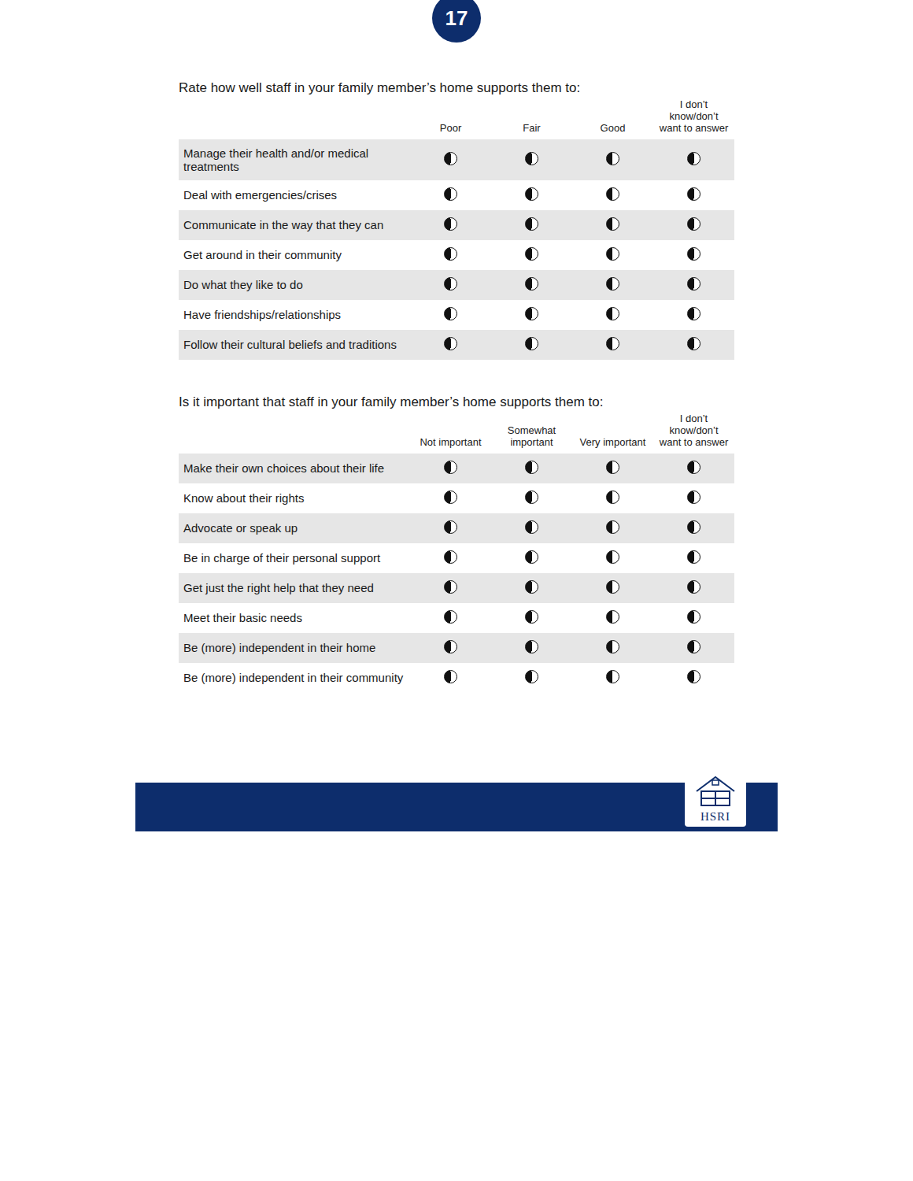17
Rate how well staff in your family member’s home supports them to:
| | Poor | Fair | Good | I don’t know/don’t want to answer |
| --- | --- | --- | --- | --- |
| Manage their health and/or medical treatments | | | | |
| Deal with emergencies/crises | | | | |
| Communicate in the way that they can | | | | |
| Get around in their community | | | | |
| Do what they like to do | | | | |
| Have friendships/relationships | | | | |
| Follow their cultural beliefs and traditions | | | | |
Is it important that staff in your family member’s home supports them to:
| | Not important | Somewhat important | Very important | I don’t know/don’t want to answer |
| --- | --- | --- | --- | --- |
| Make their own choices about their life | | | | |
| Know about their rights | | | | |
| Advocate or speak up | | | | |
| Be in charge of their personal support | | | | |
| Get just the right help that they need | | | | |
| Meet their basic needs | | | | |
| Be (more) independent in their home | | | | |
| Be (more) independent in their community | | | | |
HSRI